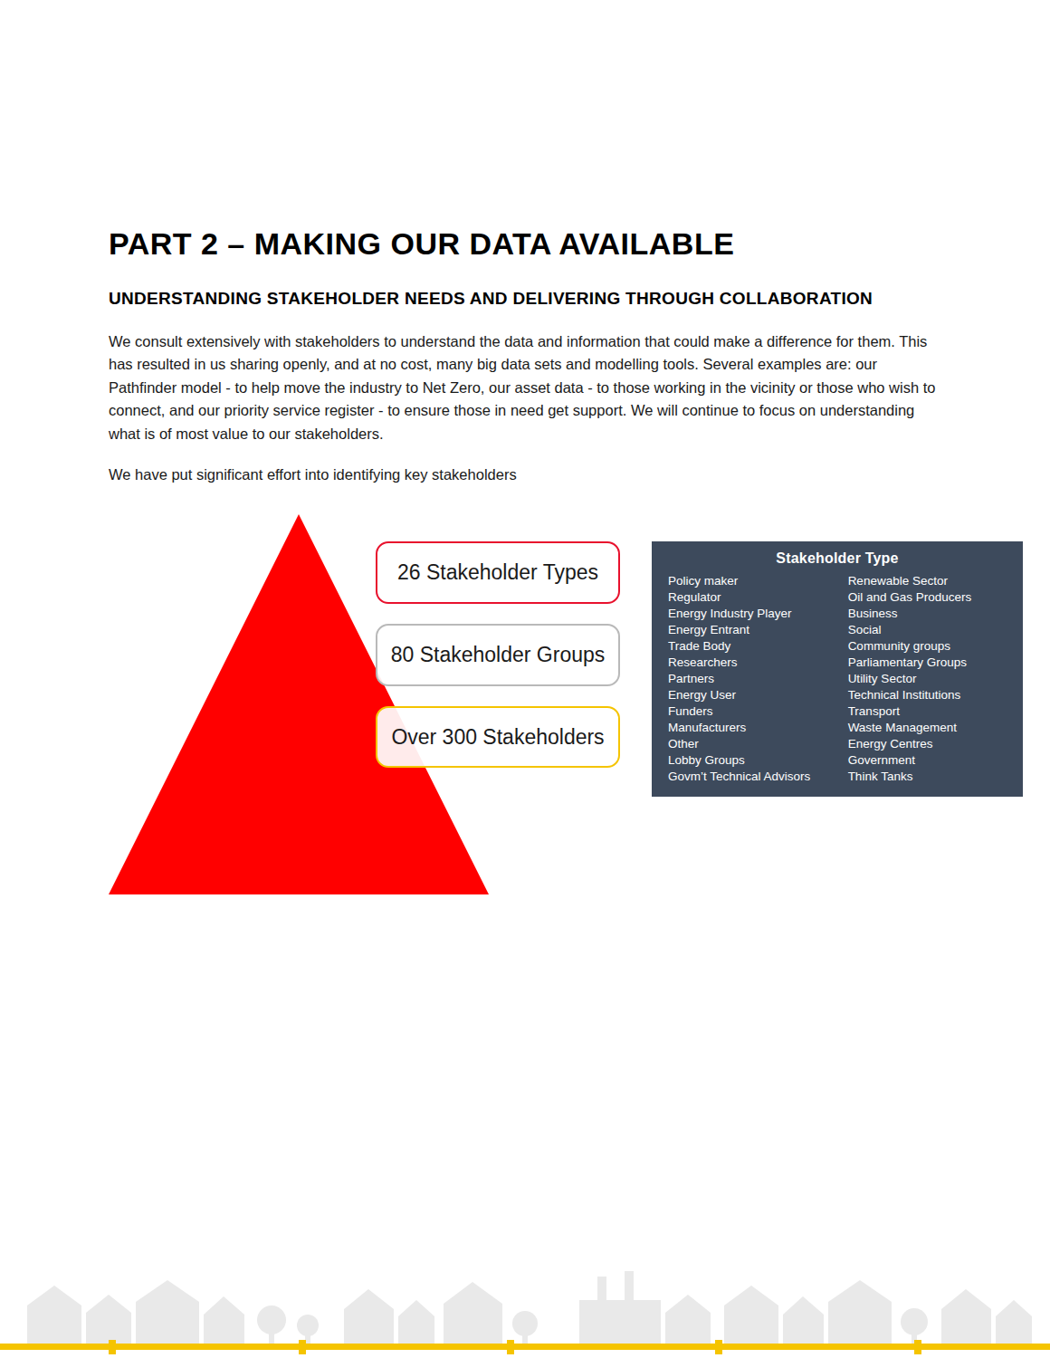PART 2 – MAKING OUR DATA AVAILABLE
Understanding stakeholder needs and delivering through collaboration
We consult extensively with stakeholders to understand the data and information that could make a difference for them. This has resulted in us sharing openly, and at no cost, many big data sets and modelling tools. Several examples are: our Pathfinder model - to help move the industry to Net Zero, our asset data - to those working in the vicinity or those who wish to connect, and our priority service register - to ensure those in need get support. We will continue to focus on understanding what is of most value to our stakeholders.
We have put significant effort into identifying key stakeholders
26 Stakeholder Types
80 Stakeholder Groups
Over 300 Stakeholders
Stakeholder Type
| Policy maker | Renewable Sector |
| Regulator | Oil and Gas Producers |
| Energy Industry Player | Business |
| Energy Entrant | Social |
| Trade Body | Community groups |
| Researchers | Parliamentary Groups |
| Partners | Utility Sector |
| Energy User | Technical Institutions |
| Funders | Transport |
| Manufacturers | Waste Management |
| Other | Energy Centres |
| Lobby Groups | Government |
| Govm’t Technical Advisors | Think Tanks |